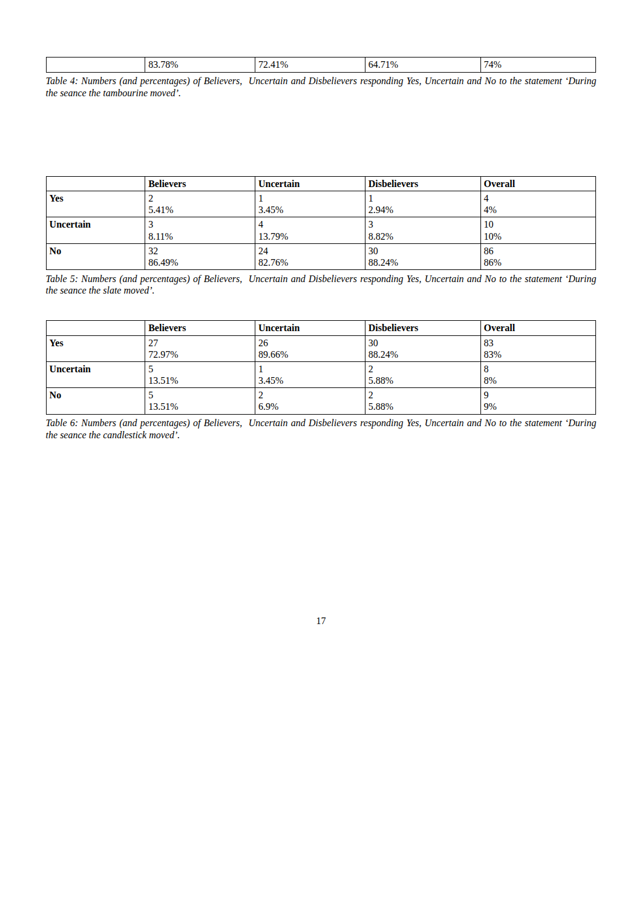| | 83.78% | 72.41% | 64.71% | 74% |
Table 4: Numbers (and percentages) of Believers, Uncertain and Disbelievers responding Yes, Uncertain and No to the statement ‘During the seance the tambourine moved’.
| | Believers | Uncertain | Disbelievers | Overall |
| --- | --- | --- | --- | --- |
| Yes | 2 5.41% | 1 3.45% | 1 2.94% | 4 4% |
| Uncertain | 3 8.11% | 4 13.79% | 3 8.82% | 10 10% |
| No | 32 86.49% | 24 82.76% | 30 88.24% | 86 86% |
Table 5: Numbers (and percentages) of Believers, Uncertain and Disbelievers responding Yes, Uncertain and No to the statement ‘During the seance the slate moved’.
| | Believers | Uncertain | Disbelievers | Overall |
| --- | --- | --- | --- | --- |
| Yes | 27 72.97% | 26 89.66% | 30 88.24% | 83 83% |
| Uncertain | 5 13.51% | 1 3.45% | 2 5.88% | 8 8% |
| No | 5 13.51% | 2 6.9% | 2 5.88% | 9 9% |
Table 6: Numbers (and percentages) of Believers, Uncertain and Disbelievers responding Yes, Uncertain and No to the statement ‘During the seance the candlestick moved’.
17